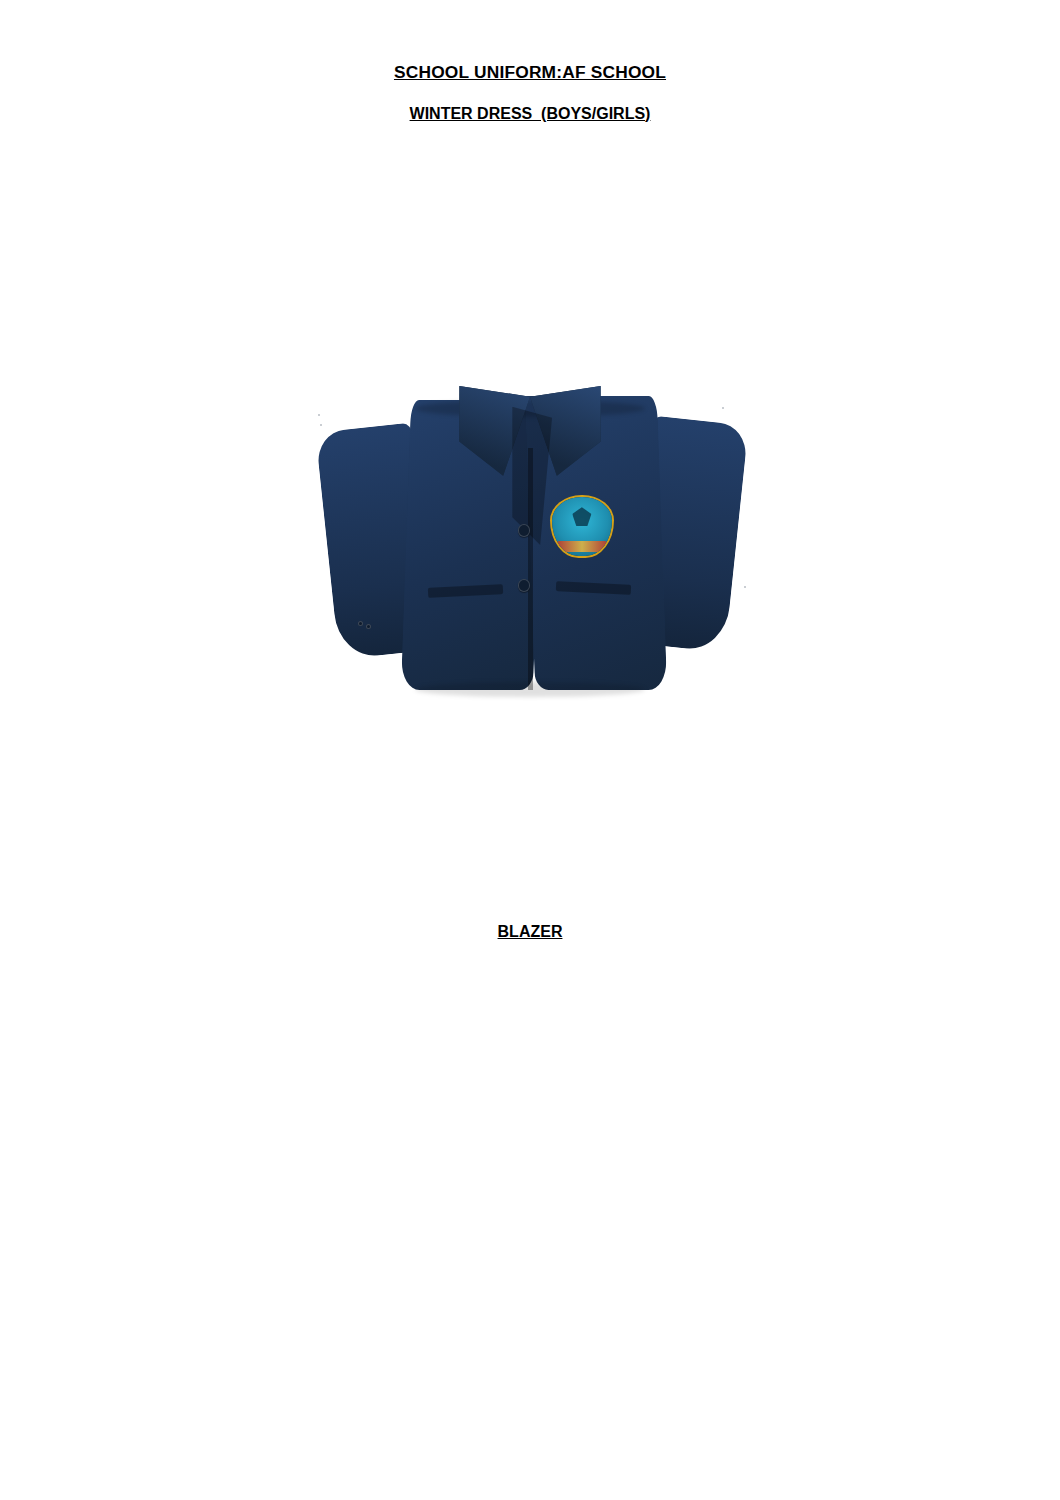SCHOOL UNIFORM:AF SCHOOL
WINTER DRESS (BOYS/GIRLS)
BLAZER